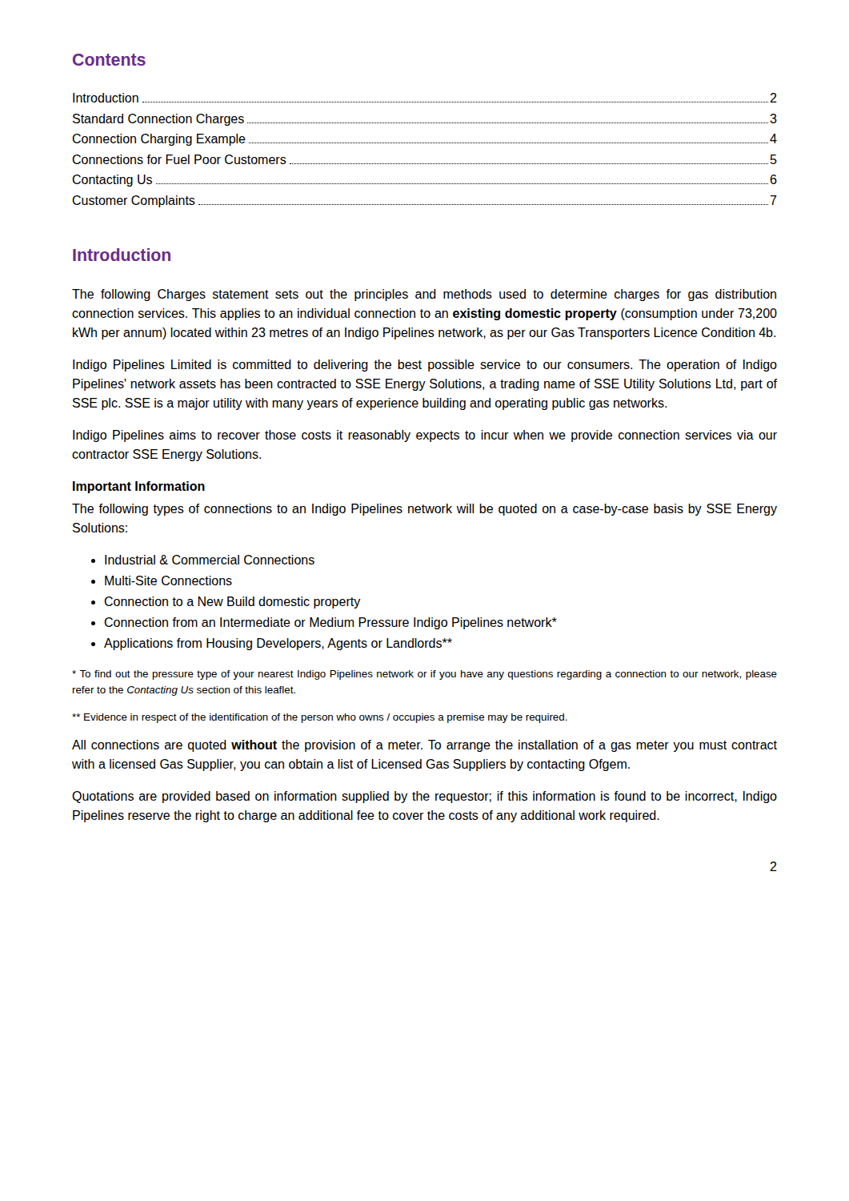Contents
Introduction 2
Standard Connection Charges 3
Connection Charging Example 4
Connections for Fuel Poor Customers 5
Contacting Us 6
Customer Complaints 7
Introduction
The following Charges statement sets out the principles and methods used to determine charges for gas distribution connection services. This applies to an individual connection to an existing domestic property (consumption under 73,200 kWh per annum) located within 23 metres of an Indigo Pipelines network, as per our Gas Transporters Licence Condition 4b.
Indigo Pipelines Limited is committed to delivering the best possible service to our consumers. The operation of Indigo Pipelines' network assets has been contracted to SSE Energy Solutions, a trading name of SSE Utility Solutions Ltd, part of SSE plc. SSE is a major utility with many years of experience building and operating public gas networks.
Indigo Pipelines aims to recover those costs it reasonably expects to incur when we provide connection services via our contractor SSE Energy Solutions.
Important Information
The following types of connections to an Indigo Pipelines network will be quoted on a case-by-case basis by SSE Energy Solutions:
Industrial & Commercial Connections
Multi-Site Connections
Connection to a New Build domestic property
Connection from an Intermediate or Medium Pressure Indigo Pipelines network*
Applications from Housing Developers, Agents or Landlords**
* To find out the pressure type of your nearest Indigo Pipelines network or if you have any questions regarding a connection to our network, please refer to the Contacting Us section of this leaflet.
** Evidence in respect of the identification of the person who owns / occupies a premise may be required.
All connections are quoted without the provision of a meter. To arrange the installation of a gas meter you must contract with a licensed Gas Supplier, you can obtain a list of Licensed Gas Suppliers by contacting Ofgem.
Quotations are provided based on information supplied by the requestor; if this information is found to be incorrect, Indigo Pipelines reserve the right to charge an additional fee to cover the costs of any additional work required.
2